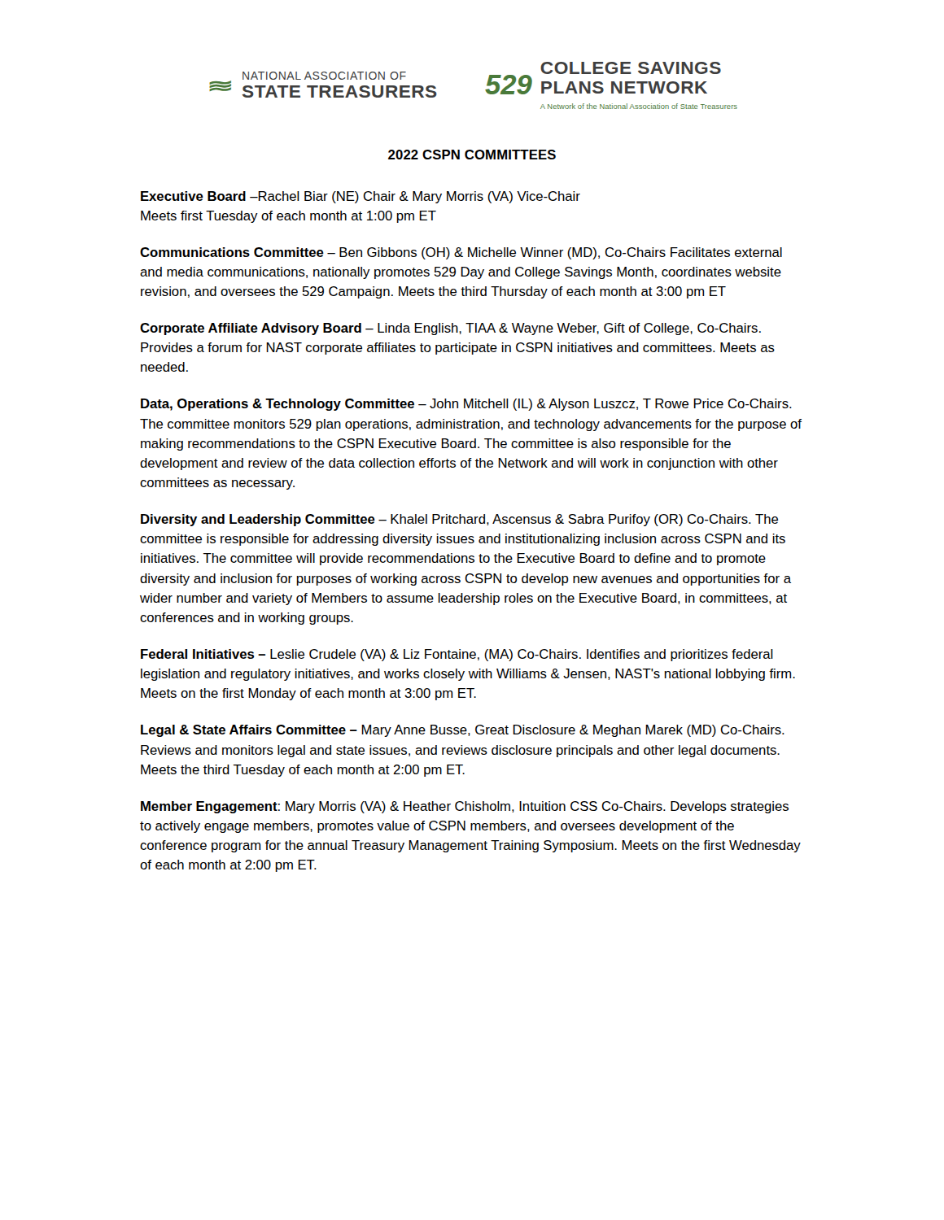≋ NATIONAL ASSOCIATION OF
STATE TREASURERS
529 COLLEGE SAVINGS
PLANS NETWORK
A Network of the National Association of State Treasurers
2022 CSPN COMMITTEES
Executive Board –Rachel Biar (NE) Chair & Mary Morris (VA) Vice-Chair
Meets first Tuesday of each month at 1:00 pm ET
Communications Committee – Ben Gibbons (OH) & Michelle Winner (MD), Co-Chairs Facilitates external and media communications, nationally promotes 529 Day and College Savings Month, coordinates website revision, and oversees the 529 Campaign. Meets the third Thursday of each month at 3:00 pm ET
Corporate Affiliate Advisory Board – Linda English, TIAA & Wayne Weber, Gift of College, Co-Chairs. Provides a forum for NAST corporate affiliates to participate in CSPN initiatives and committees. Meets as needed.
Data, Operations & Technology Committee – John Mitchell (IL) & Alyson Luszcz, T Rowe Price Co-Chairs. The committee monitors 529 plan operations, administration, and technology advancements for the purpose of making recommendations to the CSPN Executive Board. The committee is also responsible for the development and review of the data collection efforts of the Network and will work in conjunction with other committees as necessary.
Diversity and Leadership Committee – Khalel Pritchard, Ascensus & Sabra Purifoy (OR) Co-Chairs. The committee is responsible for addressing diversity issues and institutionalizing inclusion across CSPN and its initiatives. The committee will provide recommendations to the Executive Board to define and to promote diversity and inclusion for purposes of working across CSPN to develop new avenues and opportunities for a wider number and variety of Members to assume leadership roles on the Executive Board, in committees, at conferences and in working groups.
Federal Initiatives – Leslie Crudele (VA) & Liz Fontaine, (MA) Co-Chairs. Identifies and prioritizes federal legislation and regulatory initiatives, and works closely with Williams & Jensen, NAST's national lobbying firm. Meets on the first Monday of each month at 3:00 pm ET.
Legal & State Affairs Committee – Mary Anne Busse, Great Disclosure & Meghan Marek (MD) Co-Chairs. Reviews and monitors legal and state issues, and reviews disclosure principals and other legal documents. Meets the third Tuesday of each month at 2:00 pm ET.
Member Engagement: Mary Morris (VA) & Heather Chisholm, Intuition CSS Co-Chairs. Develops strategies to actively engage members, promotes value of CSPN members, and oversees development of the conference program for the annual Treasury Management Training Symposium. Meets on the first Wednesday of each month at 2:00 pm ET.